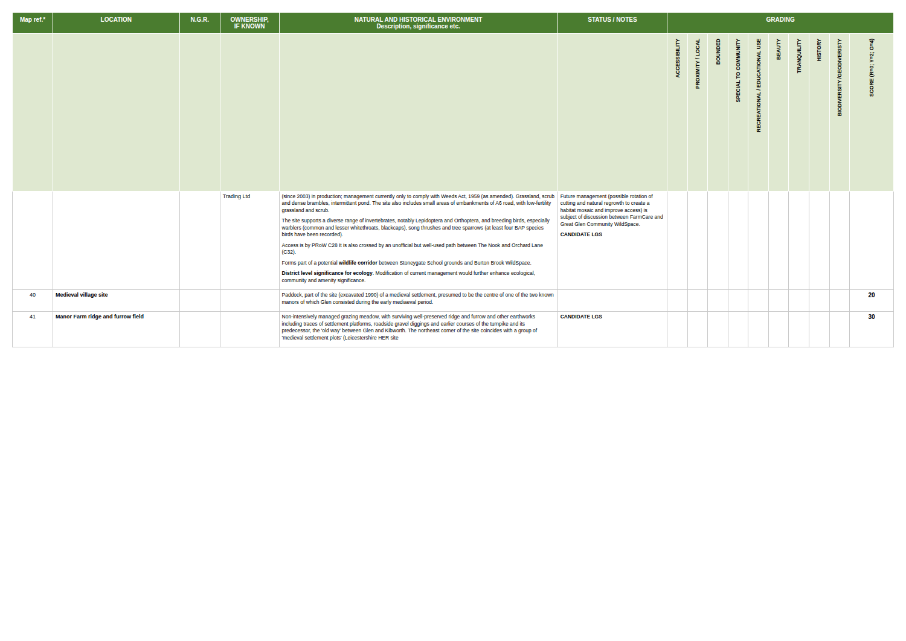| Map ref.* | LOCATION | N.G.R. | OWNERSHIP, IF KNOWN | NATURAL AND HISTORICAL ENVIRONMENT Description, significance etc. | STATUS / NOTES | GRADING |
| --- | --- | --- | --- | --- | --- | --- |
| | | | | | | ACCESSIBILITY | PROXIMITY / LOCAL | BOUNDED | SPECIAL TO COMMUNITY | RECREATIONAL / EDUCATIONAL USE | BEAUTY | TRANQUILITY | HISTORY | BIODIVERSITY /GEODIVERISTY | SCORE (R=0; Y=2; G=4) |
| | | | Trading Ltd | (since 2003) in production; management currently only to comply with Weeds Act, 1959 (as amended). Grassland, scrub and dense brambles, intermittent pond. The site also includes small areas of embankments of A6 road, with low-fertility grassland and scrub. The site supports a diverse range of invertebrates, notably Lepidoptera and Orthoptera, and breeding birds, especially warblers (common and lesser whitethroats, blackcaps), song thrushes and tree sparrows (at least four BAP species birds have been recorded). Access is by PRoW C28 It is also crossed by an unofficial but well-used path between The Nook and Orchard Lane (C32). Forms part of a potential wildlife corridor between Stoneygate School grounds and Burton Brook WildSpace. District level significance for ecology . Modification of current management would further enhance ecological, community and amenity significance. | Future management (possible rotation of cutting and natural regrowth to create a habitat mosaic and improve access) is subject of discussion between FarmCare and Great Glen Community WildSpace. CANDIDATE LGS | | | | | | | | | | |
| 40 | Medieval village site | | | Paddock, part of the site (excavated 1990) of a medieval settlement, presumed to be the centre of one of the two known manors of which Glen consisted during the early mediaeval period. | | | | | | | | | | | 20 |
| 41 | Manor Farm ridge and furrow field | | | Non-intensively managed grazing meadow, with surviving well-preserved ridge and furrow and other earthworks including traces of settlement platforms, roadside gravel diggings and earlier courses of the turnpike and its predecessor, the 'old way' between Glen and Kibworth. The northeast corner of the site coincides with a group of 'medieval settlement plots' (Leicestershire HER site | CANDIDATE LGS | | | | | | | | | | 30 |